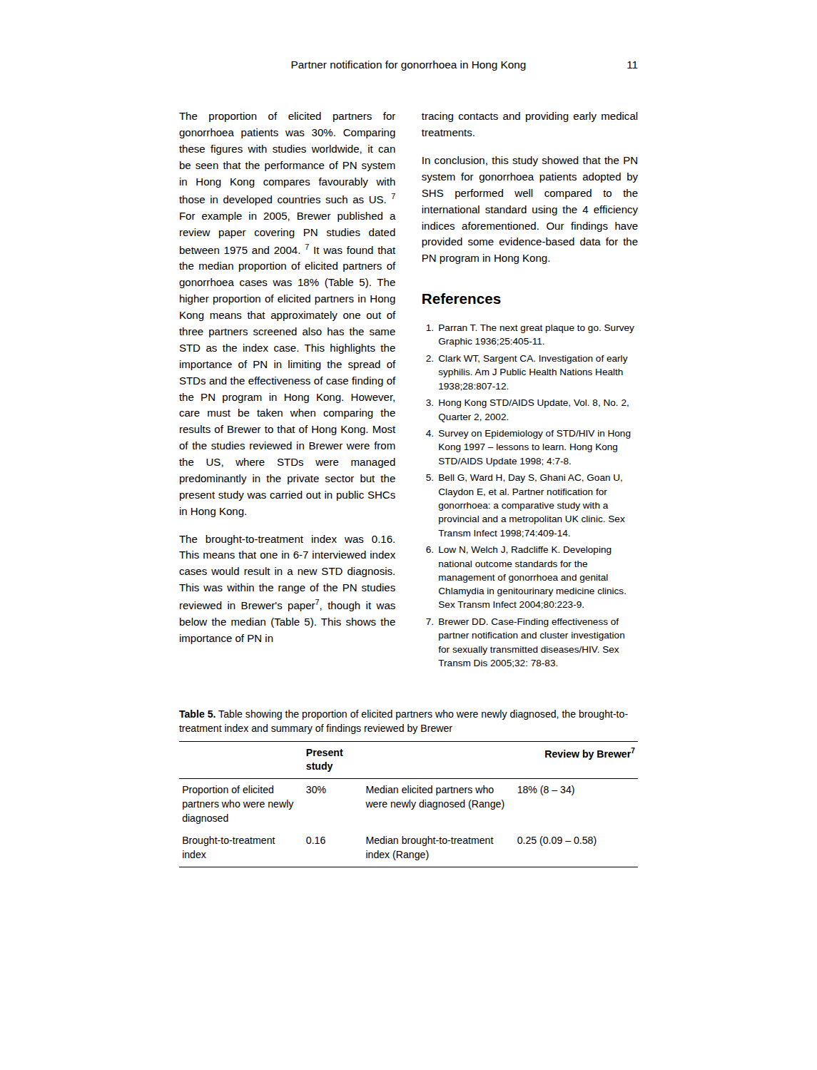Partner notification for gonorrhoea in Hong Kong 11
The proportion of elicited partners for gonorrhoea patients was 30%. Comparing these figures with studies worldwide, it can be seen that the performance of PN system in Hong Kong compares favourably with those in developed countries such as US. 7 For example in 2005, Brewer published a review paper covering PN studies dated between 1975 and 2004. 7 It was found that the median proportion of elicited partners of gonorrhoea cases was 18% (Table 5). The higher proportion of elicited partners in Hong Kong means that approximately one out of three partners screened also has the same STD as the index case. This highlights the importance of PN in limiting the spread of STDs and the effectiveness of case finding of the PN program in Hong Kong. However, care must be taken when comparing the results of Brewer to that of Hong Kong. Most of the studies reviewed in Brewer were from the US, where STDs were managed predominantly in the private sector but the present study was carried out in public SHCs in Hong Kong.
The brought-to-treatment index was 0.16. This means that one in 6-7 interviewed index cases would result in a new STD diagnosis. This was within the range of the PN studies reviewed in Brewer's paper7, though it was below the median (Table 5). This shows the importance of PN in
tracing contacts and providing early medical treatments.
In conclusion, this study showed that the PN system for gonorrhoea patients adopted by SHS performed well compared to the international standard using the 4 efficiency indices aforementioned. Our findings have provided some evidence-based data for the PN program in Hong Kong.
References
Parran T. The next great plaque to go. Survey Graphic 1936;25:405-11.
Clark WT, Sargent CA. Investigation of early syphilis. Am J Public Health Nations Health 1938;28:807-12.
Hong Kong STD/AIDS Update, Vol. 8, No. 2, Quarter 2, 2002.
Survey on Epidemiology of STD/HIV in Hong Kong 1997 – lessons to learn. Hong Kong STD/AIDS Update 1998; 4:7-8.
Bell G, Ward H, Day S, Ghani AC, Goan U, Claydon E, et al. Partner notification for gonorrhoea: a comparative study with a provincial and a metropolitan UK clinic. Sex Transm Infect 1998;74:409-14.
Low N, Welch J, Radcliffe K. Developing national outcome standards for the management of gonorrhoea and genital Chlamydia in genitourinary medicine clinics. Sex Transm Infect 2004;80:223-9.
Brewer DD. Case-Finding effectiveness of partner notification and cluster investigation for sexually transmitted diseases/HIV. Sex Transm Dis 2005;32: 78-83.
Table 5. Table showing the proportion of elicited partners who were newly diagnosed, the brought-to-treatment index and summary of findings reviewed by Brewer
| | Present study | | Review by Brewer 7 |
| --- | --- | --- | --- |
| Proportion of elicited partners who were newly diagnosed | 30% | Median elicited partners who were newly diagnosed (Range) | 18% (8 – 34) |
| Brought-to-treatment index | 0.16 | Median brought-to-treatment index (Range) | 0.25 (0.09 – 0.58) |